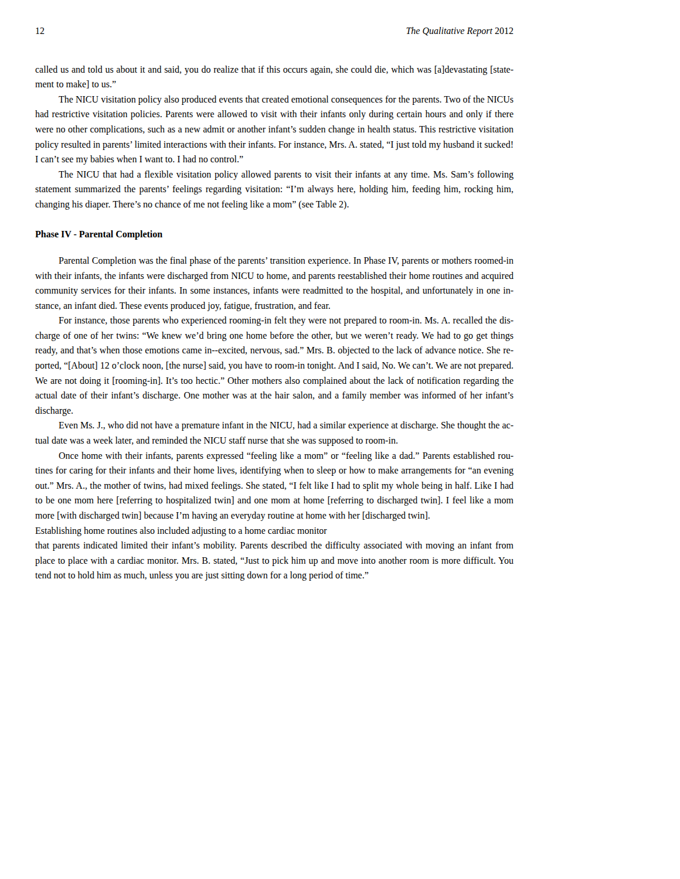12 The Qualitative Report 2012
called us and told us about it and said, you do realize that if this occurs again, she could die, which was [a]devastating [statement to make] to us.”
The NICU visitation policy also produced events that created emotional consequences for the parents. Two of the NICUs had restrictive visitation policies. Parents were allowed to visit with their infants only during certain hours and only if there were no other complications, such as a new admit or another infant’s sudden change in health status. This restrictive visitation policy resulted in parents’ limited interactions with their infants. For instance, Mrs. A. stated, “I just told my husband it sucked! I can’t see my babies when I want to. I had no control.”
The NICU that had a flexible visitation policy allowed parents to visit their infants at any time. Ms. Sam’s following statement summarized the parents’ feelings regarding visitation: “I’m always here, holding him, feeding him, rocking him, changing his diaper. There’s no chance of me not feeling like a mom” (see Table 2).
Phase IV - Parental Completion
Parental Completion was the final phase of the parents’ transition experience. In Phase IV, parents or mothers roomed-in with their infants, the infants were discharged from NICU to home, and parents reestablished their home routines and acquired community services for their infants. In some instances, infants were readmitted to the hospital, and unfortunately in one instance, an infant died. These events produced joy, fatigue, frustration, and fear.
For instance, those parents who experienced rooming-in felt they were not prepared to room-in. Ms. A. recalled the discharge of one of her twins: “We knew we’d bring one home before the other, but we weren’t ready. We had to go get things ready, and that’s when those emotions came in--excited, nervous, sad.” Mrs. B. objected to the lack of advance notice. She reported, “[About] 12 o’clock noon, [the nurse] said, you have to room-in tonight. And I said, No. We can’t. We are not prepared. We are not doing it [rooming-in]. It’s too hectic.” Other mothers also complained about the lack of notification regarding the actual date of their infant’s discharge. One mother was at the hair salon, and a family member was informed of her infant’s discharge.
Even Ms. J., who did not have a premature infant in the NICU, had a similar experience at discharge. She thought the actual date was a week later, and reminded the NICU staff nurse that she was supposed to room-in.
Once home with their infants, parents expressed “feeling like a mom” or “feeling like a dad.” Parents established routines for caring for their infants and their home lives, identifying when to sleep or how to make arrangements for “an evening out.” Mrs. A., the mother of twins, had mixed feelings. She stated, “I felt like I had to split my whole being in half. Like I had to be one mom here [referring to hospitalized twin] and one mom at home [referring to discharged twin]. I feel like a mom more [with discharged twin] because I’m having an everyday routine at home with her [discharged twin].
Establishing home routines also included adjusting to a home cardiac monitor
that parents indicated limited their infant’s mobility. Parents described the difficulty associated with moving an infant from place to place with a cardiac monitor. Mrs. B. stated, “Just to pick him up and move into another room is more difficult. You tend not to hold him as much, unless you are just sitting down for a long period of time.”